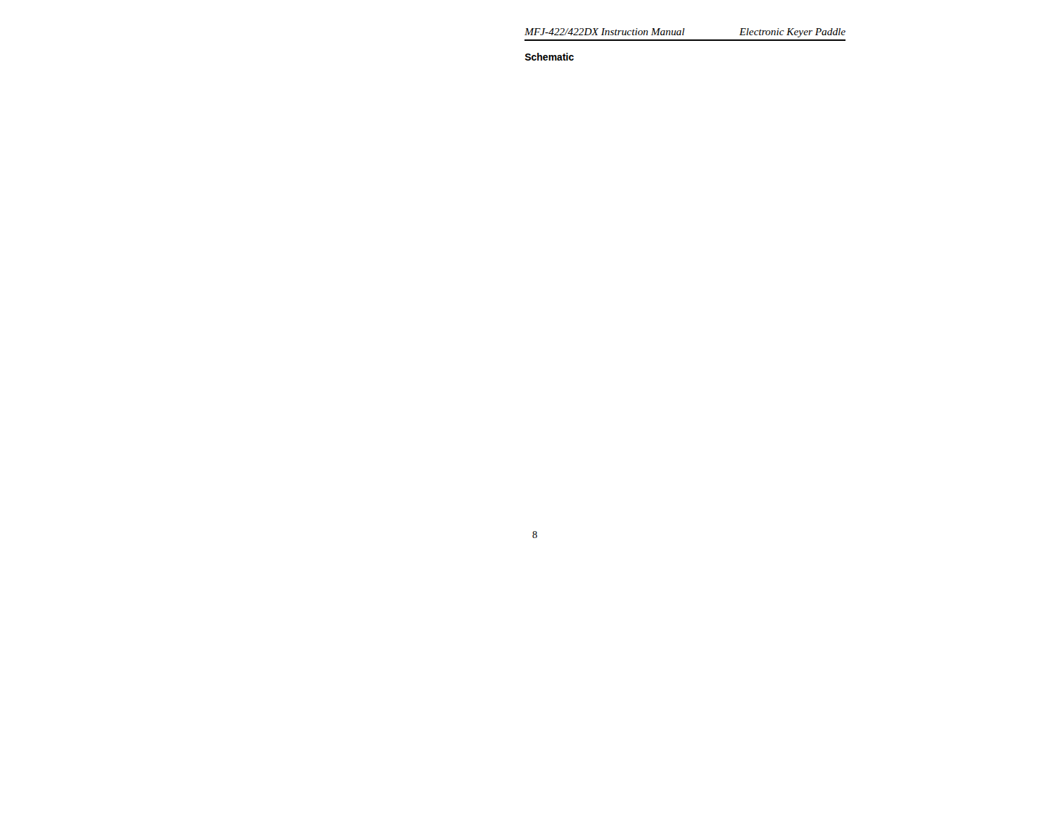MFJ-422/422DX Instruction Manual Electronic Keyer Paddle
Schematic
8